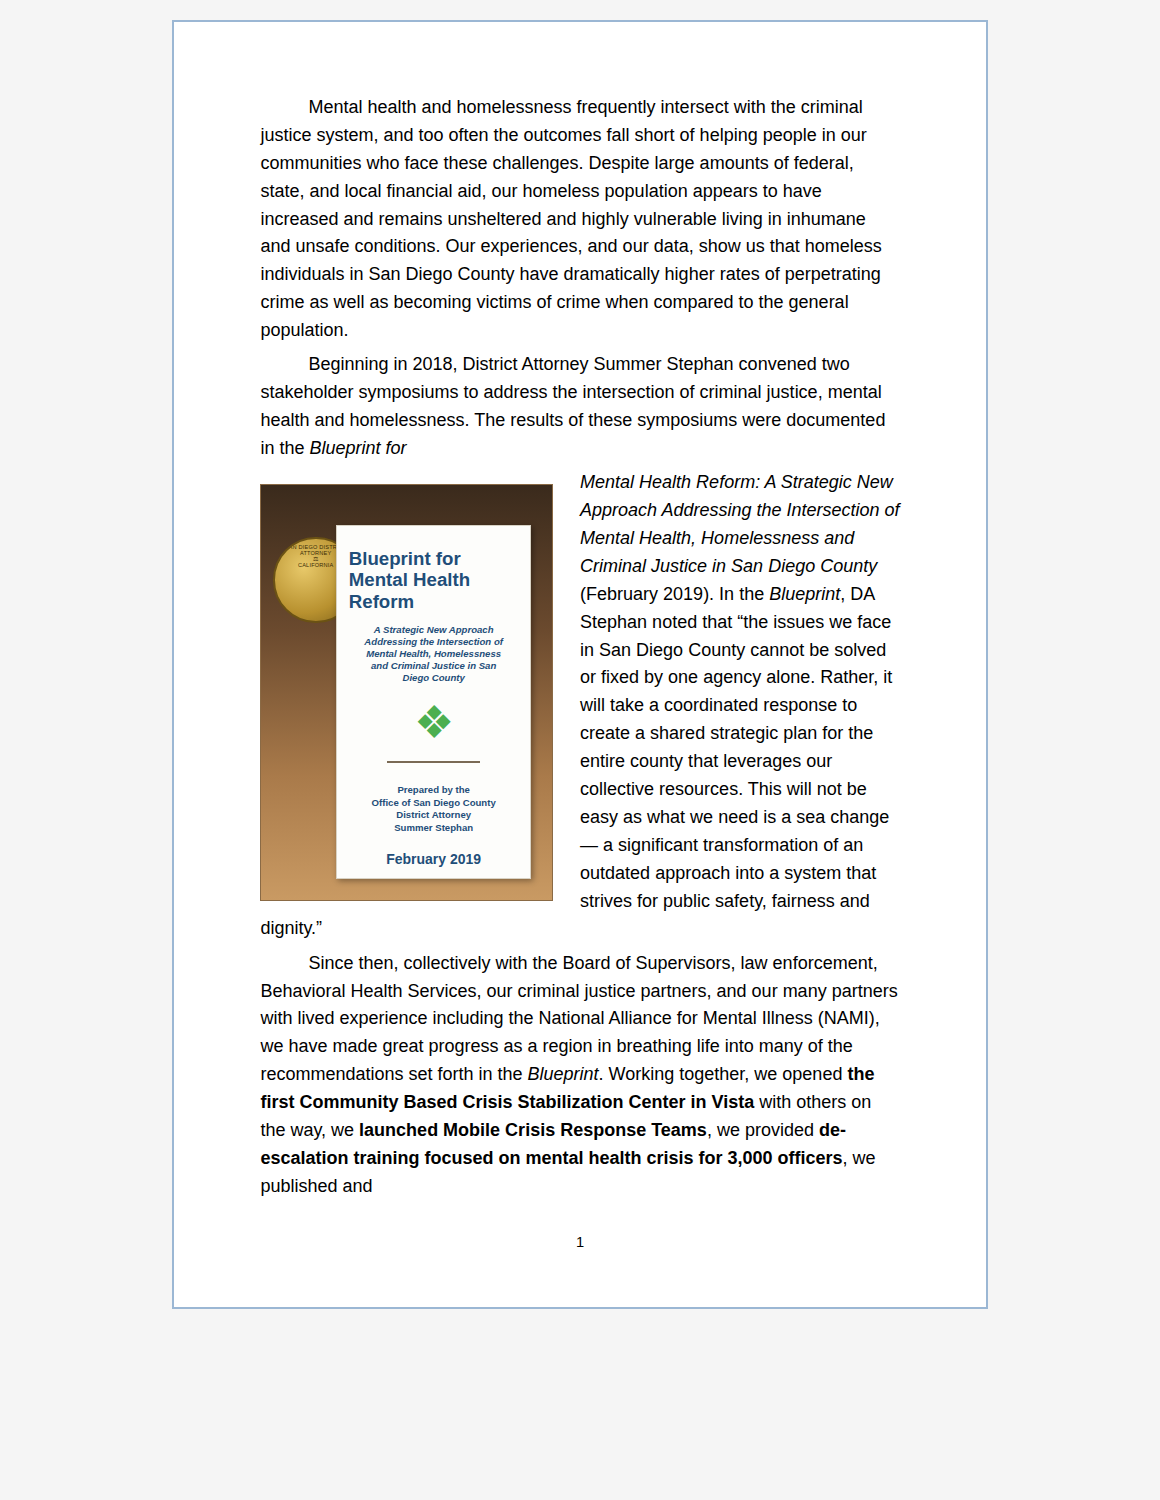Mental health and homelessness frequently intersect with the criminal justice system, and too often the outcomes fall short of helping people in our communities who face these challenges. Despite large amounts of federal, state, and local financial aid, our homeless population appears to have increased and remains unsheltered and highly vulnerable living in inhumane and unsafe conditions. Our experiences, and our data, show us that homeless individuals in San Diego County have dramatically higher rates of perpetrating crime as well as becoming victims of crime when compared to the general population.
Beginning in 2018, District Attorney Summer Stephan convened two stakeholder symposiums to address the intersection of criminal justice, mental health and homelessness. The results of these symposiums were documented in the Blueprint for
SAN DIEGO DISTRICT ATTORNEY
⚖
CALIFORNIA
Blueprint for
Mental Health
Reform
A Strategic New Approach
Addressing the Intersection of
Mental Health, Homelessness
and Criminal Justice in San
Diego County
❖
Prepared by the
Office of San Diego County
District Attorney
Summer Stephan
February 2019
Mental Health Reform: A Strategic New Approach Addressing the Intersection of Mental Health, Homelessness and Criminal Justice in San Diego County (February 2019). In the Blueprint, DA Stephan noted that “the issues we face in San Diego County cannot be solved or fixed by one agency alone. Rather, it will take a coordinated response to create a shared strategic plan for the entire county that leverages our collective resources. This will not be easy as what we need is a sea change— a significant transformation of an outdated approach into a system that strives for public safety, fairness and dignity.”
Since then, collectively with the Board of Supervisors, law enforcement, Behavioral Health Services, our criminal justice partners, and our many partners with lived experience including the National Alliance for Mental Illness (NAMI), we have made great progress as a region in breathing life into many of the recommendations set forth in the Blueprint. Working together, we opened the first Community Based Crisis Stabilization Center in Vista with others on the way, we launched Mobile Crisis Response Teams, we provided de-escalation training focused on mental health crisis for 3,000 officers, we published and
1